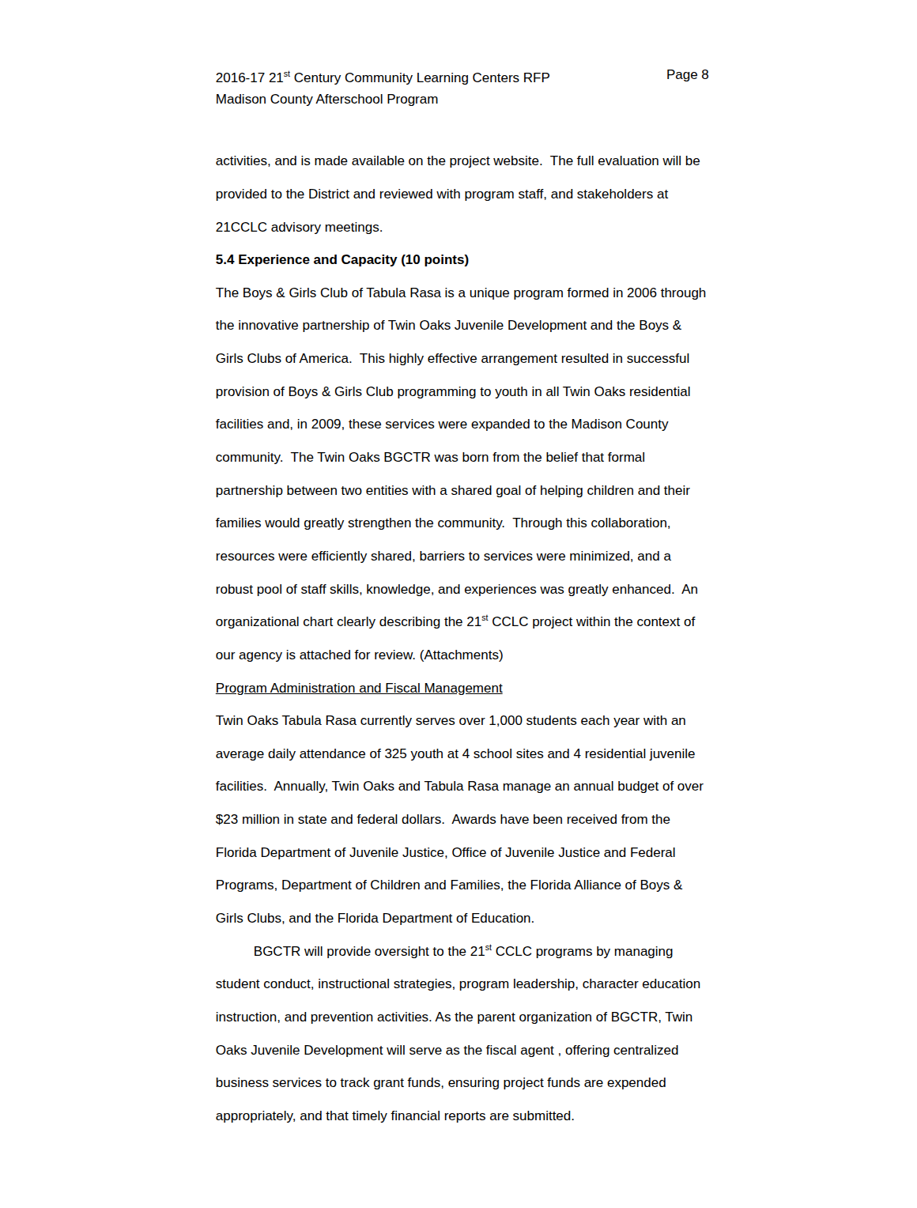2016-17 21st Century Community Learning Centers RFP
Madison County Afterschool Program
Page 8
activities, and is made available on the project website. The full evaluation will be provided to the District and reviewed with program staff, and stakeholders at 21CCLC advisory meetings.
5.4 Experience and Capacity (10 points)
The Boys & Girls Club of Tabula Rasa is a unique program formed in 2006 through the innovative partnership of Twin Oaks Juvenile Development and the Boys & Girls Clubs of America. This highly effective arrangement resulted in successful provision of Boys & Girls Club programming to youth in all Twin Oaks residential facilities and, in 2009, these services were expanded to the Madison County community. The Twin Oaks BGCTR was born from the belief that formal partnership between two entities with a shared goal of helping children and their families would greatly strengthen the community. Through this collaboration, resources were efficiently shared, barriers to services were minimized, and a robust pool of staff skills, knowledge, and experiences was greatly enhanced. An organizational chart clearly describing the 21st CCLC project within the context of our agency is attached for review. (Attachments)
Program Administration and Fiscal Management
Twin Oaks Tabula Rasa currently serves over 1,000 students each year with an average daily attendance of 325 youth at 4 school sites and 4 residential juvenile facilities. Annually, Twin Oaks and Tabula Rasa manage an annual budget of over $23 million in state and federal dollars. Awards have been received from the Florida Department of Juvenile Justice, Office of Juvenile Justice and Federal Programs, Department of Children and Families, the Florida Alliance of Boys & Girls Clubs, and the Florida Department of Education.
BGCTR will provide oversight to the 21st CCLC programs by managing student conduct, instructional strategies, program leadership, character education instruction, and prevention activities. As the parent organization of BGCTR, Twin Oaks Juvenile Development will serve as the fiscal agent , offering centralized business services to track grant funds, ensuring project funds are expended appropriately, and that timely financial reports are submitted.